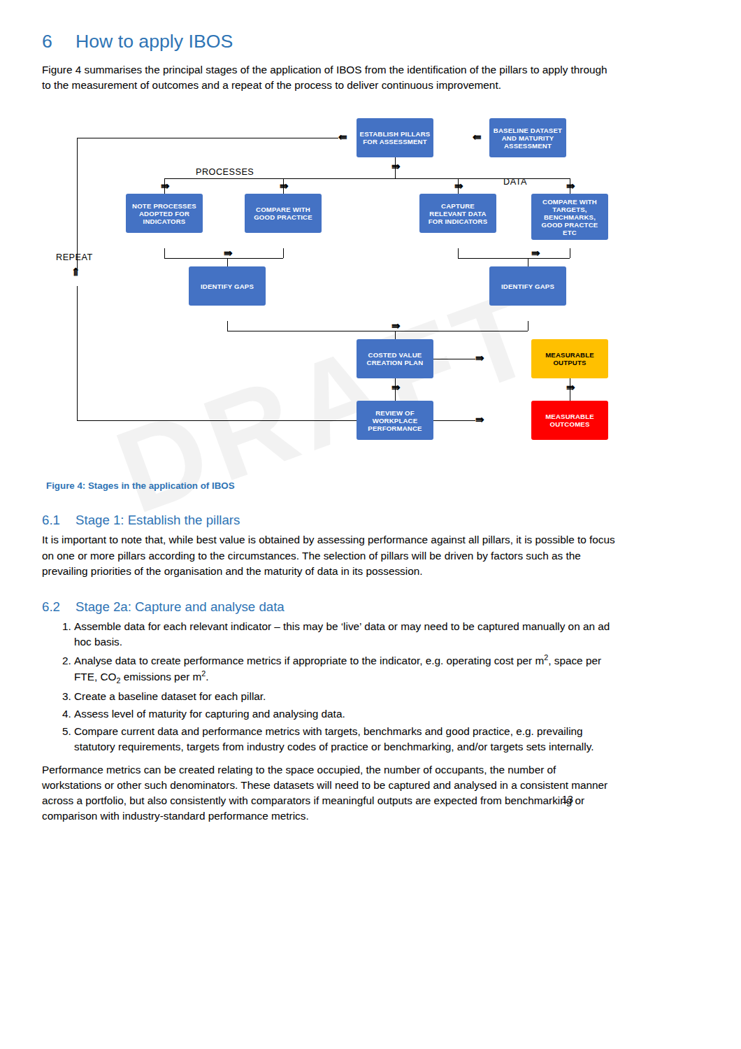6 How to apply IBOS
Figure 4 summarises the principal stages of the application of IBOS from the identification of the pillars to apply through to the measurement of outcomes and a repeat of the process to deliver continuous improvement.
Establish pillars for assessment
Baseline dataset and maturity assessment
⇚
⇚
Processes
Data
⇛
Note processes adopted for indicators
Compare with good practice
Capture relevant data for indicators
Compare with targets, benchmarks, good practce etc
⇛
⇛
⇛
⇛
⇛
⇛
Identify gaps
Identify gaps
Repeat
⇛
⇛
Costed value creation plan
Measurable outputs
⇛
⇛
⇛
Review of workplace performance
Measurable outcomes
⇛
Figure 4: Stages in the application of IBOS
6.1 Stage 1: Establish the pillars
It is important to note that, while best value is obtained by assessing performance against all pillars, it is possible to focus on one or more pillars according to the circumstances. The selection of pillars will be driven by factors such as the prevailing priorities of the organisation and the maturity of data in its possession.
6.2 Stage 2a: Capture and analyse data
Assemble data for each relevant indicator – this may be ‘live’ data or may need to be captured manually on an ad hoc basis.
Analyse data to create performance metrics if appropriate to the indicator, e.g. operating cost per m2, space per FTE, CO2 emissions per m2.
Create a baseline dataset for each pillar.
Assess level of maturity for capturing and analysing data.
Compare current data and performance metrics with targets, benchmarks and good practice, e.g. prevailing statutory requirements, targets from industry codes of practice or benchmarking, and/or targets sets internally.
Performance metrics can be created relating to the space occupied, the number of occupants, the number of workstations or other such denominators. These datasets will need to be captured and analysed in a consistent manner across a portfolio, but also consistently with comparators if meaningful outputs are expected from benchmarking or comparison with industry-standard performance metrics.
13